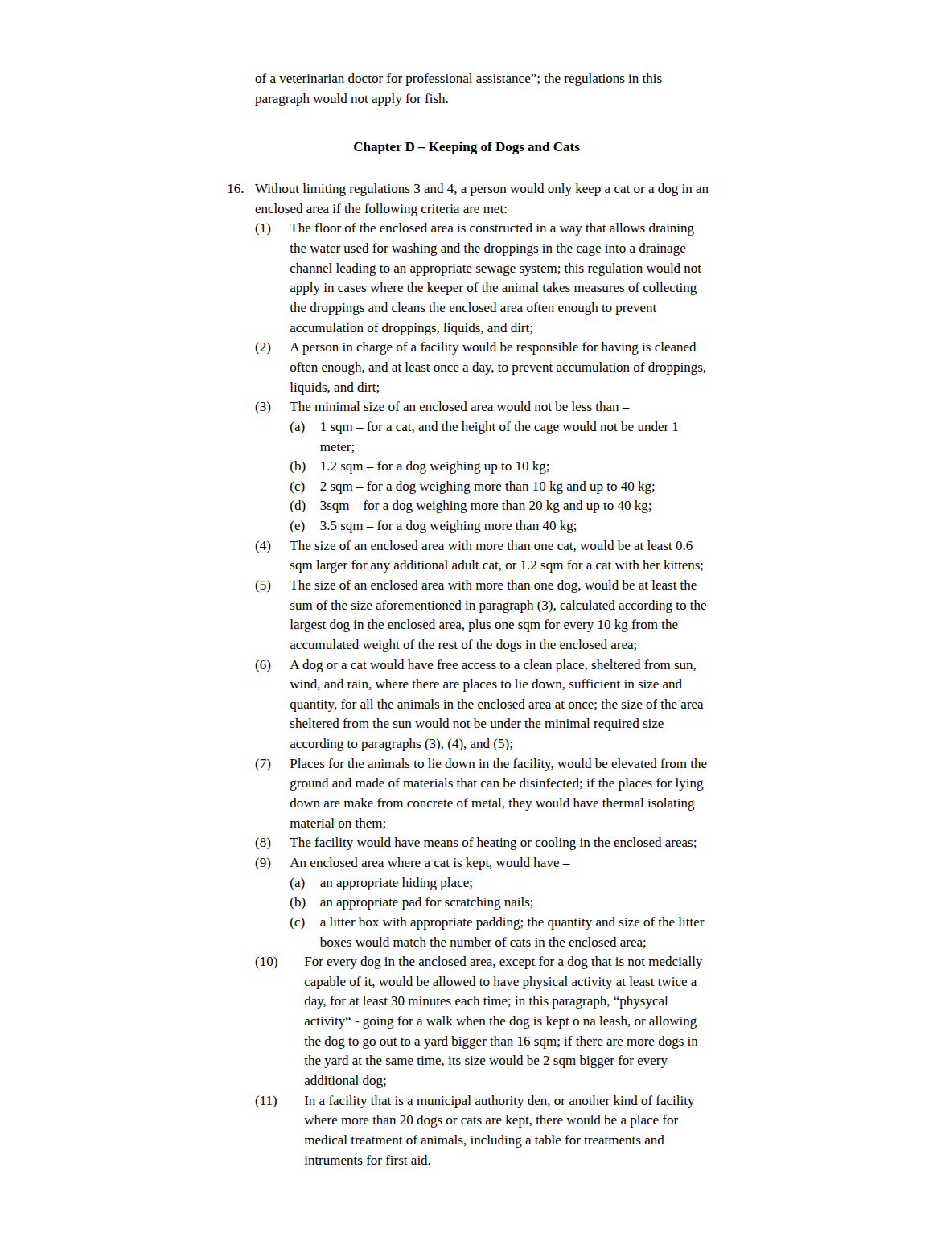of a veterinarian doctor for professional assistance”; the regulations in this paragraph would not apply for fish.
Chapter D – Keeping of Dogs and Cats
16. Without limiting regulations 3 and 4, a person would only keep a cat or a dog in an enclosed area if the following criteria are met:
(1) The floor of the enclosed area is constructed in a way that allows draining the water used for washing and the droppings in the cage into a drainage channel leading to an appropriate sewage system; this regulation would not apply in cases where the keeper of the animal takes measures of collecting the droppings and cleans the enclosed area often enough to prevent accumulation of droppings, liquids, and dirt;
(2) A person in charge of a facility would be responsible for having is cleaned often enough, and at least once a day, to prevent accumulation of droppings, liquids, and dirt;
(3) The minimal size of an enclosed area would not be less than –
(a) 1 sqm – for a cat, and the height of the cage would not be under 1 meter;
(b) 1.2 sqm – for a dog weighing up to 10 kg;
(c) 2 sqm – for a dog weighing more than 10 kg and up to 40 kg;
(d) 3sqm – for a dog weighing more than 20 kg and up to 40 kg;
(e) 3.5 sqm – for a dog weighing more than 40 kg;
(4) The size of an enclosed area with more than one cat, would be at least 0.6 sqm larger for any additional adult cat, or 1.2 sqm for a cat with her kittens;
(5) The size of an enclosed area with more than one dog, would be at least the sum of the size aforementioned in paragraph (3), calculated according to the largest dog in the enclosed area, plus one sqm for every 10 kg from the accumulated weight of the rest of the dogs in the enclosed area;
(6) A dog or a cat would have free access to a clean place, sheltered from sun, wind, and rain, where there are places to lie down, sufficient in size and quantity, for all the animals in the enclosed area at once; the size of the area sheltered from the sun would not be under the minimal required size according to paragraphs (3), (4), and (5);
(7) Places for the animals to lie down in the facility, would be elevated from the ground and made of materials that can be disinfected; if the places for lying down are make from concrete of metal, they would have thermal isolating material on them;
(8) The facility would have means of heating or cooling in the enclosed areas;
(9) An enclosed area where a cat is kept, would have –
(a) an appropriate hiding place;
(b) an appropriate pad for scratching nails;
(c) a litter box with appropriate padding; the quantity and size of the litter boxes would match the number of cats in the enclosed area;
(10) For every dog in the anclosed area, except for a dog that is not medcially capable of it, would be allowed to have physical activity at least twice a day, for at least 30 minutes each time; in this paragraph, “physycal activity“ - going for a walk when the dog is kept o na leash, or allowing the dog to go out to a yard bigger than 16 sqm; if there are more dogs in the yard at the same time, its size would be 2 sqm bigger for every additional dog;
(11) In a facility that is a municipal authority den, or another kind of facility where more than 20 dogs or cats are kept, there would be a place for medical treatment of animals, including a table for treatments and intruments for first aid.